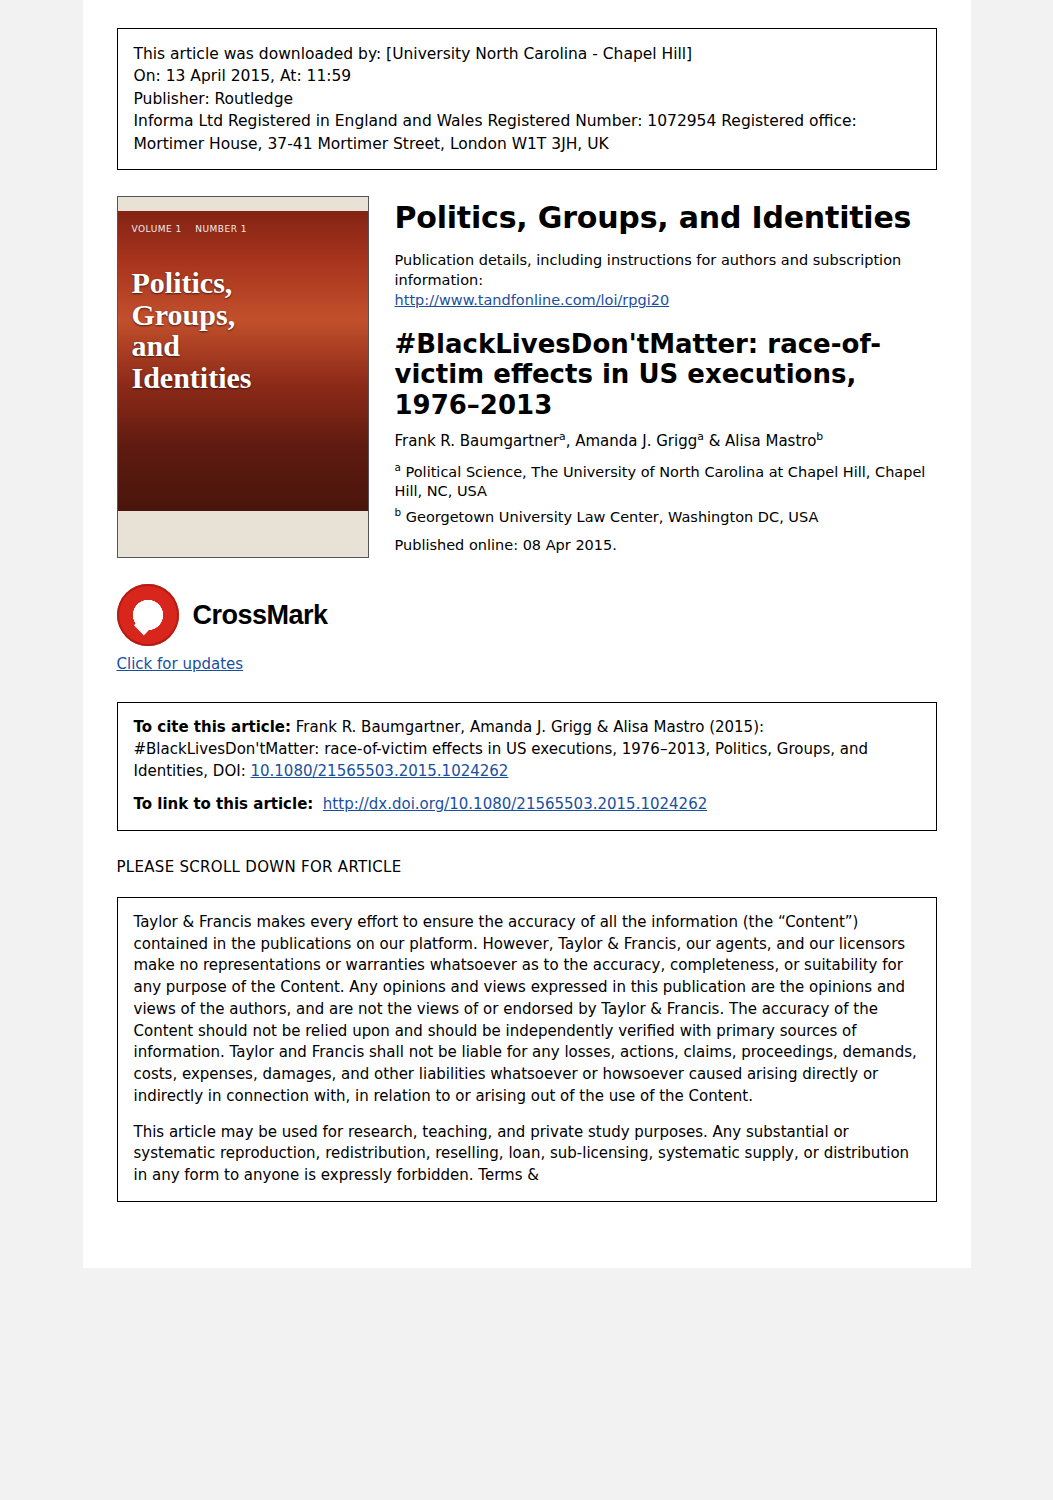This article was downloaded by: [University North Carolina - Chapel Hill]
On: 13 April 2015, At: 11:59
Publisher: Routledge
Informa Ltd Registered in England and Wales Registered Number: 1072954 Registered office: Mortimer House, 37-41 Mortimer Street, London W1T 3JH, UK
VOLUME 1 NUMBER 1
Politics,
Groups,
and
Identities
RRoutledge
Politics, Groups, and Identities
Publication details, including instructions for authors and subscription information:
http://www.tandfonline.com/loi/rpgi20
#BlackLivesDon'tMatter: race-of-victim effects in US executions, 1976–2013
Frank R. Baumgartnera, Amanda J. Grigga & Alisa Mastrob
a Political Science, The University of North Carolina at Chapel Hill, Chapel Hill, NC, USA
b Georgetown University Law Center, Washington DC, USA
Published online: 08 Apr 2015.
CrossMark
Click for updates
To cite this article: Frank R. Baumgartner, Amanda J. Grigg & Alisa Mastro (2015): #BlackLivesDon'tMatter: race-of-victim effects in US executions, 1976–2013, Politics, Groups, and Identities, DOI: 10.1080/21565503.2015.1024262
To link to this article: http://dx.doi.org/10.1080/21565503.2015.1024262
PLEASE SCROLL DOWN FOR ARTICLE
Taylor & Francis makes every effort to ensure the accuracy of all the information (the “Content”) contained in the publications on our platform. However, Taylor & Francis, our agents, and our licensors make no representations or warranties whatsoever as to the accuracy, completeness, or suitability for any purpose of the Content. Any opinions and views expressed in this publication are the opinions and views of the authors, and are not the views of or endorsed by Taylor & Francis. The accuracy of the Content should not be relied upon and should be independently verified with primary sources of information. Taylor and Francis shall not be liable for any losses, actions, claims, proceedings, demands, costs, expenses, damages, and other liabilities whatsoever or howsoever caused arising directly or indirectly in connection with, in relation to or arising out of the use of the Content.
This article may be used for research, teaching, and private study purposes. Any substantial or systematic reproduction, redistribution, reselling, loan, sub-licensing, systematic supply, or distribution in any form to anyone is expressly forbidden. Terms &